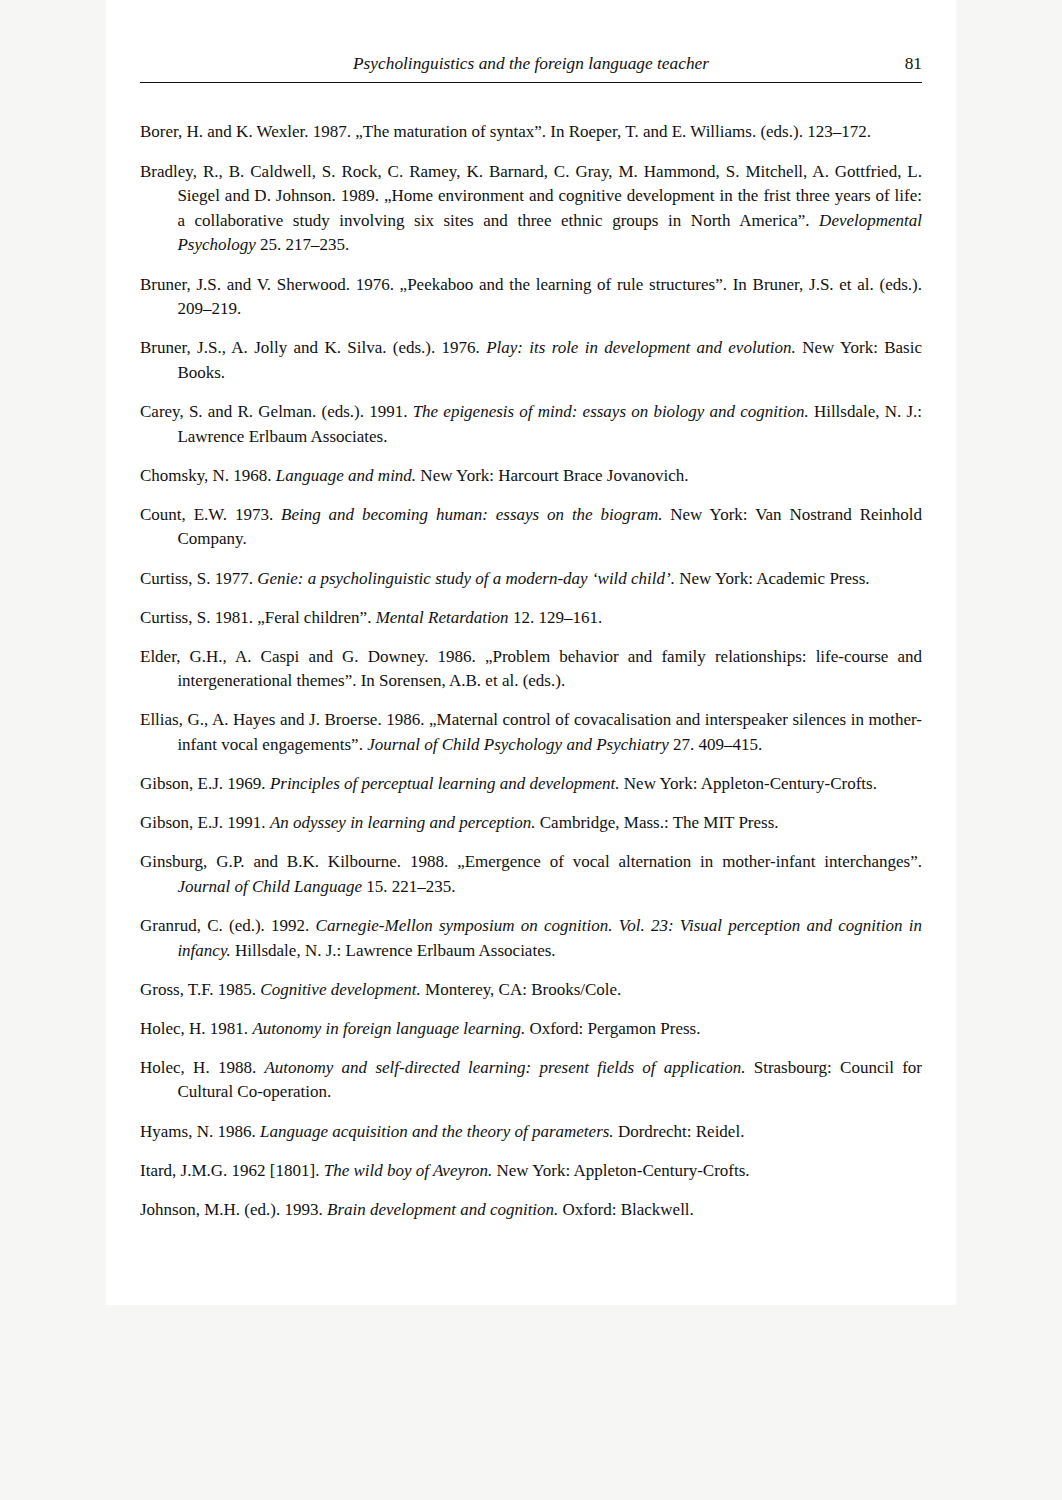Psycholinguistics and the foreign language teacher
81
Borer, H. and K. Wexler. 1987. The maturation of syntax. In Roeper, T. and E. Williams. (eds.). 123–172.
Bradley, R., B. Caldwell, S. Rock, C. Ramey, K. Barnard, C. Gray, M. Hammond, S. Mitchell, A. Gottfried, L. Siegel and D. Johnson. 1989. Home environment and cognitive development in the frist three years of life: a collaborative study involving six sites and three ethnic groups in North America. Developmental Psychology 25. 217–235.
Bruner, J.S. and V. Sherwood. 1976. Peekaboo and the learning of rule structures. In Bruner, J.S. et al. (eds.). 209–219.
Bruner, J.S., A. Jolly and K. Silva. (eds.). 1976. Play: its role in development and evolution. New York: Basic Books.
Carey, S. and R. Gelman. (eds.). 1991. The epigenesis of mind: essays on biology and cognition. Hillsdale, N. J.: Lawrence Erlbaum Associates.
Chomsky, N. 1968. Language and mind. New York: Harcourt Brace Jovanovich.
Count, E.W. 1973. Being and becoming human: essays on the biogram. New York: Van Nostrand Reinhold Company.
Curtiss, S. 1977. Genie: a psycholinguistic study of a modern-day ‘wild child’. New York: Academic Press.
Curtiss, S. 1981. Feral children. Mental Retardation 12. 129–161.
Elder, G.H., A. Caspi and G. Downey. 1986. Problem behavior and family relationships: life-course and intergenerational themes. In Sorensen, A.B. et al. (eds.).
Ellias, G., A. Hayes and J. Broerse. 1986. Maternal control of covacalisation and interspeaker silences in mother-infant vocal engagements. Journal of Child Psychology and Psychiatry 27. 409–415.
Gibson, E.J. 1969. Principles of perceptual learning and development. New York: Appleton-Century-Crofts.
Gibson, E.J. 1991. An odyssey in learning and perception. Cambridge, Mass.: The MIT Press.
Ginsburg, G.P. and B.K. Kilbourne. 1988. Emergence of vocal alternation in mother-infant interchanges. Journal of Child Language 15. 221–235.
Granrud, C. (ed.). 1992. Carnegie-Mellon symposium on cognition. Vol. 23: Visual perception and cognition in infancy. Hillsdale, N. J.: Lawrence Erlbaum Associates.
Gross, T.F. 1985. Cognitive development. Monterey, CA: Brooks/Cole.
Holec, H. 1981. Autonomy in foreign language learning. Oxford: Pergamon Press.
Holec, H. 1988. Autonomy and self-directed learning: present fields of application. Strasbourg: Council for Cultural Co-operation.
Hyams, N. 1986. Language acquisition and the theory of parameters. Dordrecht: Reidel.
Itard, J.M.G. 1962 [1801]. The wild boy of Aveyron. New York: Appleton-Century-Crofts.
Johnson, M.H. (ed.). 1993. Brain development and cognition. Oxford: Blackwell.